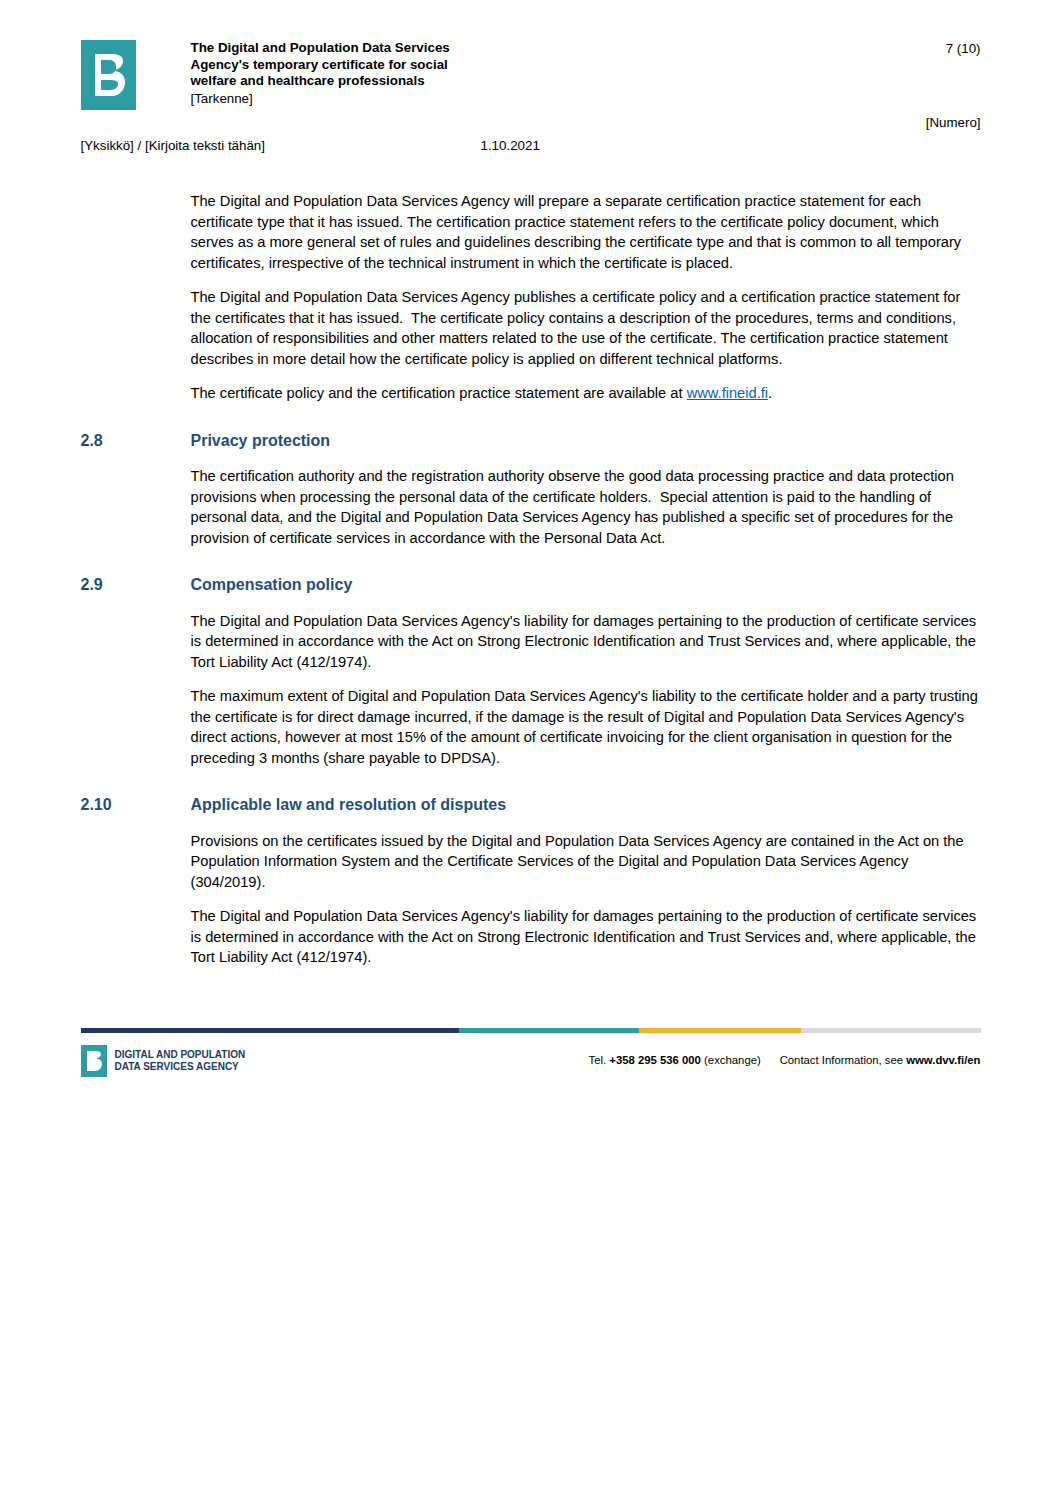The Digital and Population Data Services Agency's temporary certificate for social welfare and healthcare professionals
[Tarkenne]
7 (10)
[Numero]
[Yksikkö] / [Kirjoita teksti tähän]
1.10.2021
The Digital and Population Data Services Agency will prepare a separate certification practice statement for each certificate type that it has issued. The certification practice statement refers to the certificate policy document, which serves as a more general set of rules and guidelines describing the certificate type and that is common to all temporary certificates, irrespective of the technical instrument in which the certificate is placed.
The Digital and Population Data Services Agency publishes a certificate policy and a certification practice statement for the certificates that it has issued. The certificate policy contains a description of the procedures, terms and conditions, allocation of responsibilities and other matters related to the use of the certificate. The certification practice statement describes in more detail how the certificate policy is applied on different technical platforms.
The certificate policy and the certification practice statement are available at www.fineid.fi.
2.8 Privacy protection
The certification authority and the registration authority observe the good data processing practice and data protection provisions when processing the personal data of the certificate holders. Special attention is paid to the handling of personal data, and the Digital and Population Data Services Agency has published a specific set of procedures for the provision of certificate services in accordance with the Personal Data Act.
2.9 Compensation policy
The Digital and Population Data Services Agency's liability for damages pertaining to the production of certificate services is determined in accordance with the Act on Strong Electronic Identification and Trust Services and, where applicable, the Tort Liability Act (412/1974).
The maximum extent of Digital and Population Data Services Agency's liability to the certificate holder and a party trusting the certificate is for direct damage incurred, if the damage is the result of Digital and Population Data Services Agency's direct actions, however at most 15% of the amount of certificate invoicing for the client organisation in question for the preceding 3 months (share payable to DPDSA).
2.10 Applicable law and resolution of disputes
Provisions on the certificates issued by the Digital and Population Data Services Agency are contained in the Act on the Population Information System and the Certificate Services of the Digital and Population Data Services Agency (304/2019).
The Digital and Population Data Services Agency's liability for damages pertaining to the production of certificate services is determined in accordance with the Act on Strong Electronic Identification and Trust Services and, where applicable, the Tort Liability Act (412/1974).
DIGITAL AND POPULATION
DATA SERVICES AGENCY
Tel. +358 295 536 000 (exchange) Contact Information, see www.dvv.fi/en